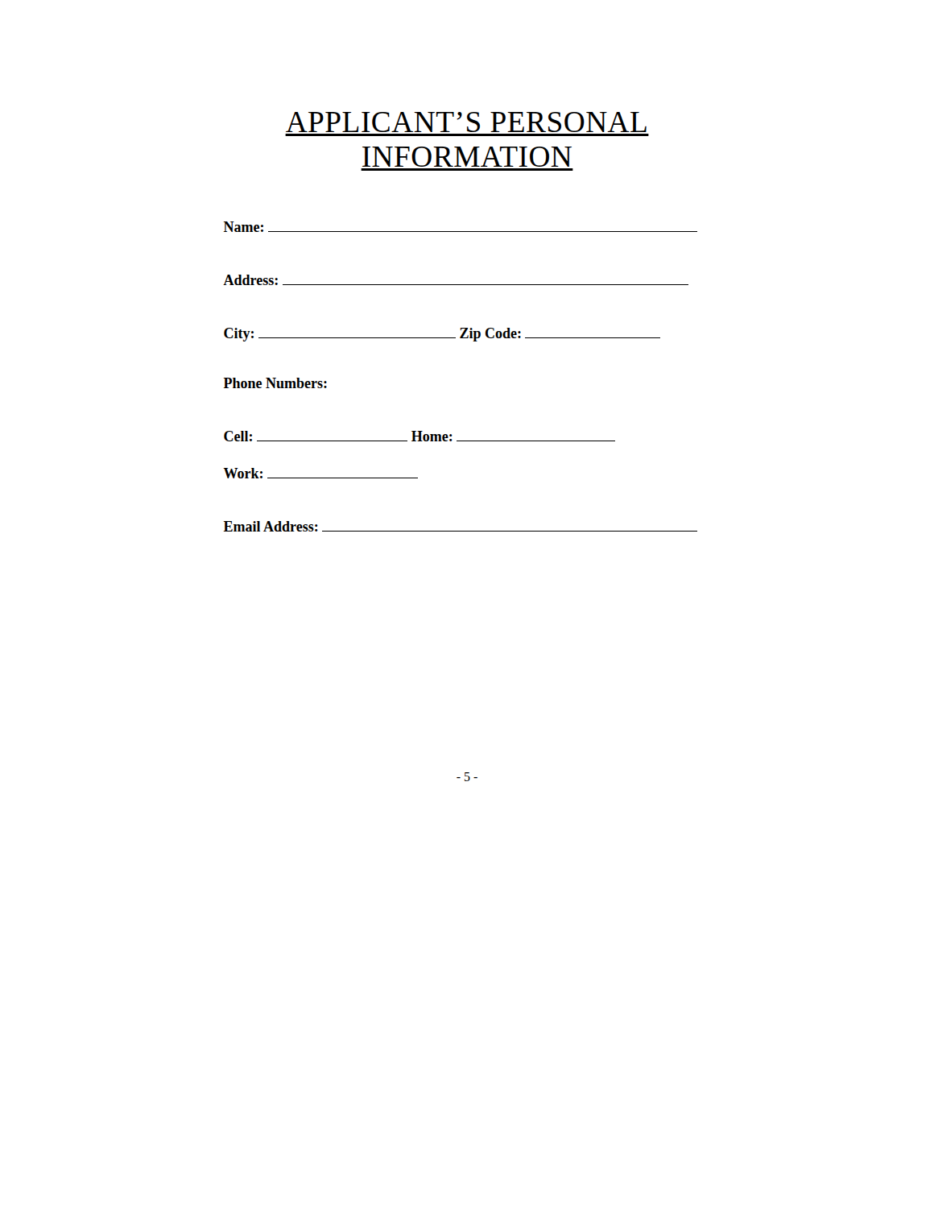APPLICANT’S PERSONAL INFORMATION
Name:
Address:
City: Zip Code:
Phone Numbers:
Cell: Home:
Work:
Email Address:
- 5 -